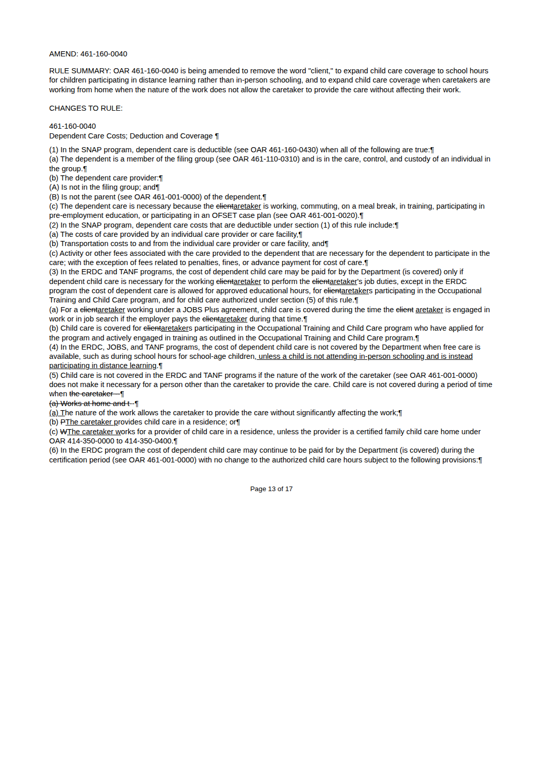AMEND: 461-160-0040
RULE SUMMARY: OAR 461-160-0040 is being amended to remove the word "client," to expand child care coverage to school hours for children participating in distance learning rather than in-person schooling, and to expand child care coverage when caretakers are working from home when the nature of the work does not allow the caretaker to provide the care without affecting their work.
CHANGES TO RULE:
461-160-0040
Dependent Care Costs; Deduction and Coverage ¶
(1) In the SNAP program, dependent care is deductible (see OAR 461-160-0430) when all of the following are true:¶
(a) The dependent is a member of the filing group (see OAR 461-110-0310) and is in the care, control, and custody of an individual in the group.¶
(b) The dependent care provider:¶
(A) Is not in the filing group; and¶
(B) Is not the parent (see OAR 461-001-0000) of the dependent.¶
(c) The dependent care is necessary because the clientaretaker is working, commuting, on a meal break, in training, participating in pre-employment education, or participating in an OFSET case plan (see OAR 461-001-0020).¶
(2) In the SNAP program, dependent care costs that are deductible under section (1) of this rule include:¶
(a) The costs of care provided by an individual care provider or care facility,¶
(b) Transportation costs to and from the individual care provider or care facility, and¶
(c) Activity or other fees associated with the care provided to the dependent that are necessary for the dependent to participate in the care; with the exception of fees related to penalties, fines, or advance payment for cost of care.¶
(3) In the ERDC and TANF programs, the cost of dependent child care may be paid for by the Department (is covered) only if dependent child care is necessary for the working clientaretaker to perform the clientaretaker's job duties, except in the ERDC program the cost of dependent care is allowed for approved educational hours, for clientaretakers participating in the Occupational Training and Child Care program, and for child care authorized under section (5) of this rule.¶
(a) For a clientaretaker working under a JOBS Plus agreement, child care is covered during the time the client aretaker is engaged in work or in job search if the employer pays the clientaretaker during that time.¶
(b) Child care is covered for clientaretakers participating in the Occupational Training and Child Care program who have applied for the program and actively engaged in training as outlined in the Occupational Training and Child Care program.¶
(4) In the ERDC, JOBS, and TANF programs, the cost of dependent child care is not covered by the Department when free care is available, such as during school hours for school-age children, unless a child is not attending in-person schooling and is instead participating in distance learning.¶
(5) Child care is not covered in the ERDC and TANF programs if the nature of the work of the caretaker (see OAR 461-001-0000) does not make it necessary for a person other than the caretaker to provide the care. Child care is not covered during a period of time when the caretaker --¶
(a) Works at home and t--¶
(a) The nature of the work allows the caretaker to provide the care without significantly affecting the work;¶
(b) PThe caretaker provides child care in a residence; or¶
(c) WThe caretaker works for a provider of child care in a residence, unless the provider is a certified family child care home under OAR 414-350-0000 to 414-350-0400.¶
(6) In the ERDC program the cost of dependent child care may continue to be paid for by the Department (is covered) during the certification period (see OAR 461-001-0000) with no change to the authorized child care hours subject to the following provisions:¶
Page 13 of 17